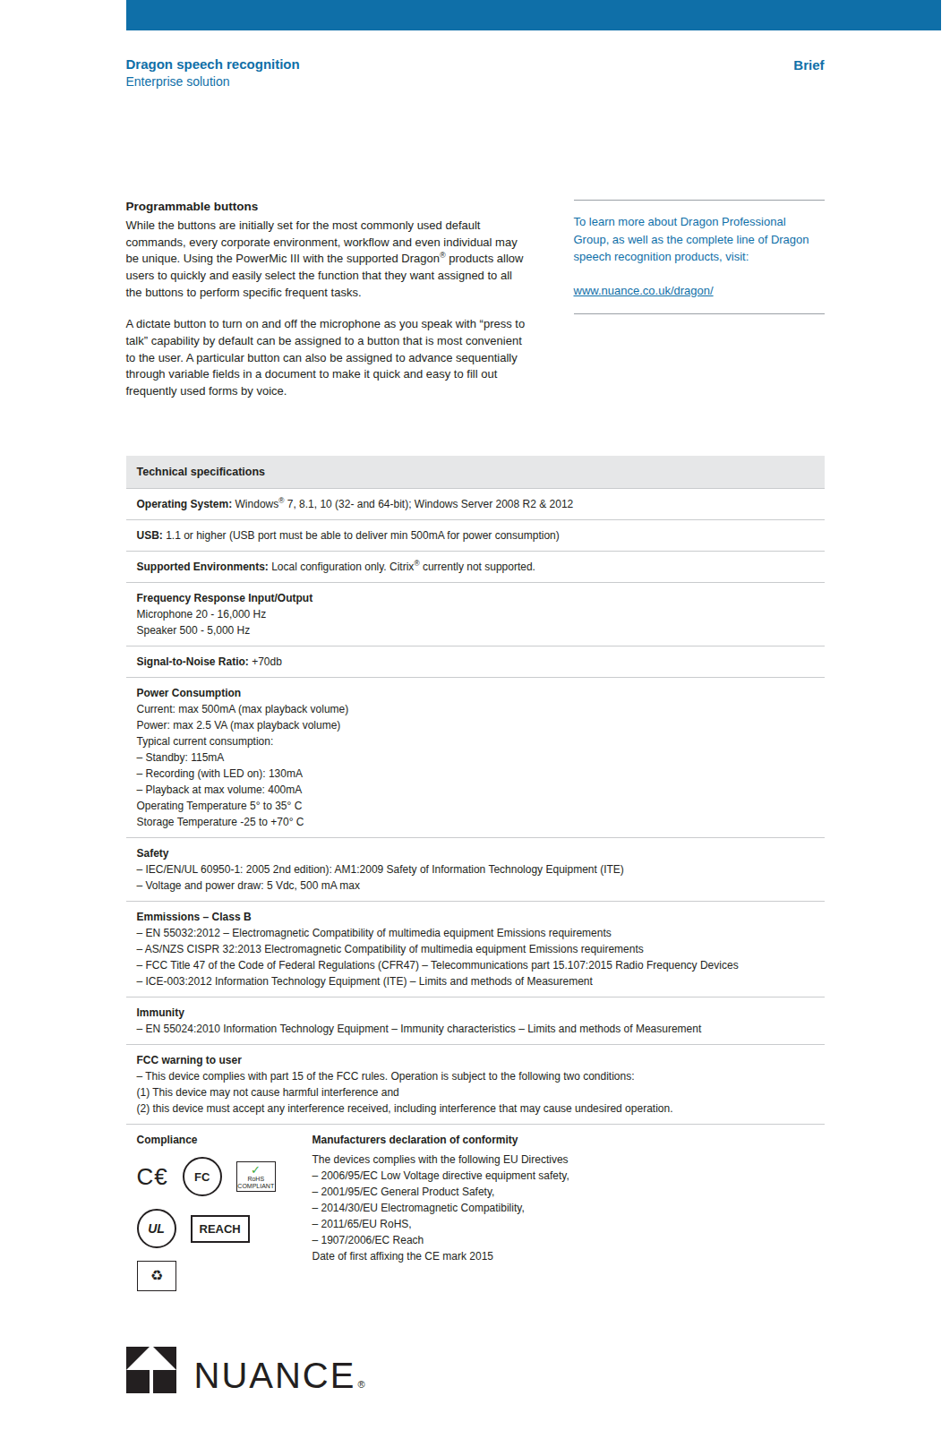Dragon speech recognition
Enterprise solution
Brief
Programmable buttons
While the buttons are initially set for the most commonly used default commands, every corporate environment, workflow and even individual may be unique. Using the PowerMic III with the supported Dragon® products allow users to quickly and easily select the function that they want assigned to all the buttons to perform specific frequent tasks.
A dictate button to turn on and off the microphone as you speak with “press to talk” capability by default can be assigned to a button that is most convenient to the user. A particular button can also be assigned to advance sequentially through variable fields in a document to make it quick and easy to fill out frequently used forms by voice.
To learn more about Dragon Professional Group, as well as the complete line of Dragon speech recognition products, visit:
www.nuance.co.uk/dragon/
Technical specifications
| Operating System: Windows ® 7, 8.1, 10 (32- and 64-bit); Windows Server 2008 R2 & 2012 |
| USB: 1.1 or higher (USB port must be able to deliver min 500mA for power consumption) |
| Supported Environments: Local configuration only. Citrix ® currently not supported. |
| Frequency Response Input/Output Microphone 20 - 16,000 Hz Speaker 500 - 5,000 Hz |
| Signal-to-Noise Ratio: +70db |
| Power Consumption Current: max 500mA (max playback volume) Power: max 2.5 VA (max playback volume) Typical current consumption: – Standby: 115mA – Recording (with LED on): 130mA – Playback at max volume: 400mA Operating Temperature 5° to 35° C Storage Temperature -25 to +70° C |
| Safety – IEC/EN/UL 60950-1: 2005 2nd edition): AM1:2009 Safety of Information Technology Equipment (ITE) – Voltage and power draw: 5 Vdc, 500 mA max |
| Emmissions – Class B – EN 55032:2012 – Electromagnetic Compatibility of multimedia equipment Emissions requirements – AS/NZS CISPR 32:2013 Electromagnetic Compatibility of multimedia equipment Emissions requirements – FCC Title 47 of the Code of Federal Regulations (CFR47) – Telecommunications part 15.107:2015 Radio Frequency Devices – ICE-003:2012 Information Technology Equipment (ITE) – Limits and methods of Measurement |
| Immunity – EN 55024:2010 Information Technology Equipment – Immunity characteristics – Limits and methods of Measurement |
| FCC warning to user – This device complies with part 15 of the FCC rules. Operation is subject to the following two conditions: (1) This device may not cause harmful interference and (2) this device must accept any interference received, including interference that may cause undesired operation. |
| Compliance C€ FC ✓ RoHS COMPLIANT UL REACH ♻ Manufacturers declaration of conformity The devices complies with the following EU Directives – 2006/95/EC Low Voltage directive equipment safety, – 2001/95/EC General Product Safety, – 2014/30/EU Electromagnetic Compatibility, – 2011/65/EU RoHS, – 1907/2006/EC Reach Date of first affixing the CE mark 2015 |
NUANCE®